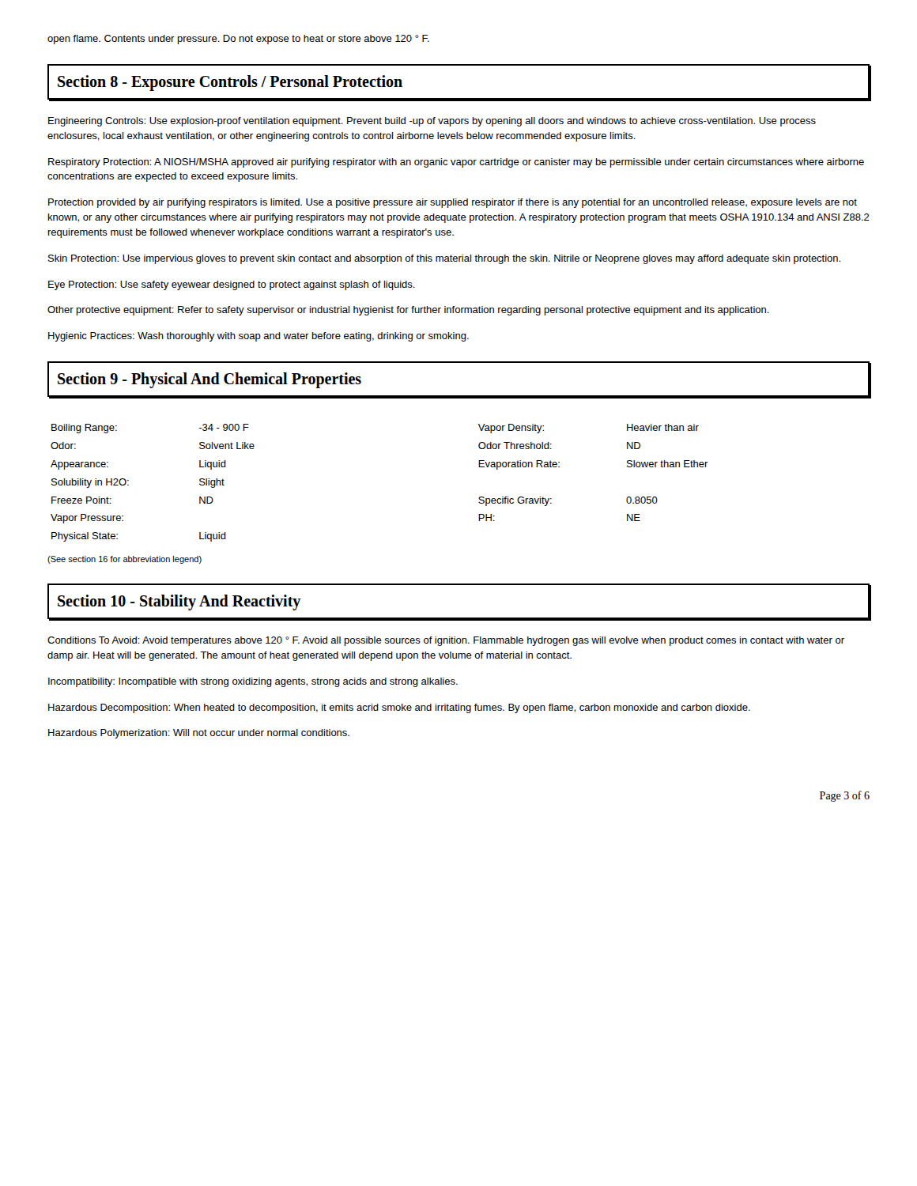open flame. Contents under pressure. Do not expose to heat or store above 120 ° F.
Section 8 - Exposure Controls / Personal Protection
Engineering Controls: Use explosion-proof ventilation equipment. Prevent build -up of vapors by opening all doors and windows to achieve cross-ventilation. Use process enclosures, local exhaust ventilation, or other engineering controls to control airborne levels below recommended exposure limits.
Respiratory Protection: A NIOSH/MSHA approved air purifying respirator with an organic vapor cartridge or canister may be permissible under certain circumstances where airborne concentrations are expected to exceed exposure limits.
Protection provided by air purifying respirators is limited. Use a positive pressure air supplied respirator if there is any potential for an uncontrolled release, exposure levels are not known, or any other circumstances where air purifying respirators may not provide adequate protection. A respiratory protection program that meets OSHA 1910.134 and ANSI Z88.2 requirements must be followed whenever workplace conditions warrant a respirator's use.
Skin Protection: Use impervious gloves to prevent skin contact and absorption of this material through the skin. Nitrile or Neoprene gloves may afford adequate skin protection.
Eye Protection: Use safety eyewear designed to protect against splash of liquids.
Other protective equipment: Refer to safety supervisor or industrial hygienist for further information regarding personal protective equipment and its application.
Hygienic Practices: Wash thoroughly with soap and water before eating, drinking or smoking.
Section 9 - Physical And Chemical Properties
| Boiling Range: | -34 - 900 F | | Vapor Density: | Heavier than air |
| Odor: | Solvent Like | | Odor Threshold: | ND |
| Appearance: | Liquid | | Evaporation Rate: | Slower than Ether |
| Solubility in H2O: | Slight | | | |
| Freeze Point: | ND | | Specific Gravity: | 0.8050 |
| Vapor Pressure: | | | PH: | NE |
| Physical State: | Liquid | | | |
(See section 16 for abbreviation legend)
Section 10 - Stability And Reactivity
Conditions To Avoid: Avoid temperatures above 120 ° F. Avoid all possible sources of ignition. Flammable hydrogen gas will evolve when product comes in contact with water or damp air. Heat will be generated. The amount of heat generated will depend upon the volume of material in contact.
Incompatibility: Incompatible with strong oxidizing agents, strong acids and strong alkalies.
Hazardous Decomposition: When heated to decomposition, it emits acrid smoke and irritating fumes. By open flame, carbon monoxide and carbon dioxide.
Hazardous Polymerization: Will not occur under normal conditions.
Page 3 of 6